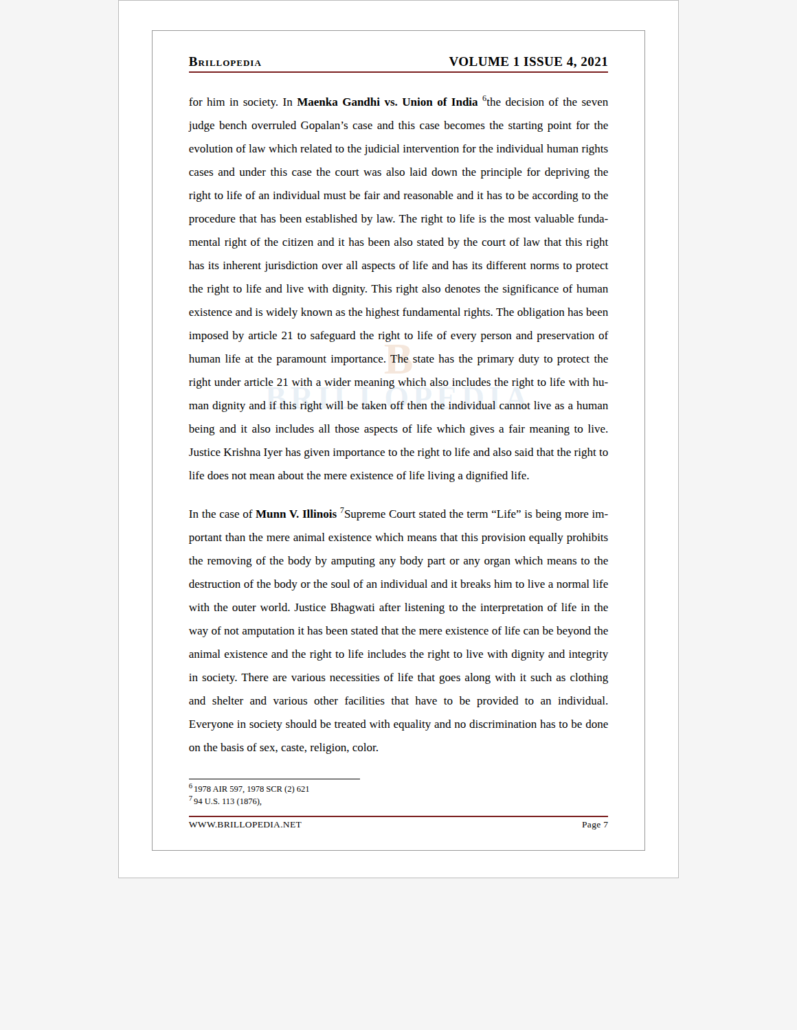B BRILLOPEDIA
Brillopedia VOLUME 1 ISSUE 4, 2021
for him in society. In Maenka Gandhi vs. Union of India 6the decision of the seven judge bench overruled Gopalan’s case and this case becomes the starting point for the evolution of law which related to the judicial intervention for the individual human rights cases and under this case the court was also laid down the principle for depriving the right to life of an individual must be fair and reasonable and it has to be according to the procedure that has been established by law. The right to life is the most valuable fundamental right of the citizen and it has been also stated by the court of law that this right has its inherent jurisdiction over all aspects of life and has its different norms to protect the right to life and live with dignity. This right also denotes the significance of human existence and is widely known as the highest fundamental rights. The obligation has been imposed by article 21 to safeguard the right to life of every person and preservation of human life at the paramount importance. The state has the primary duty to protect the right under article 21 with a wider meaning which also includes the right to life with human dignity and if this right will be taken off then the individual cannot live as a human being and it also includes all those aspects of life which gives a fair meaning to live. Justice Krishna Iyer has given importance to the right to life and also said that the right to life does not mean about the mere existence of life living a dignified life.
In the case of Munn V. Illinois 7Supreme Court stated the term “Life” is being more important than the mere animal existence which means that this provision equally prohibits the removing of the body by amputing any body part or any organ which means to the destruction of the body or the soul of an individual and it breaks him to live a normal life with the outer world. Justice Bhagwati after listening to the interpretation of life in the way of not amputation it has been stated that the mere existence of life can be beyond the animal existence and the right to life includes the right to live with dignity and integrity in society. There are various necessities of life that goes along with it such as clothing and shelter and various other facilities that have to be provided to an individual. Everyone in society should be treated with equality and no discrimination has to be done on the basis of sex, caste, religion, color.
61978 AIR 597, 1978 SCR (2) 621
794 U.S. 113 (1876),
www.brillopedia.net Page 7